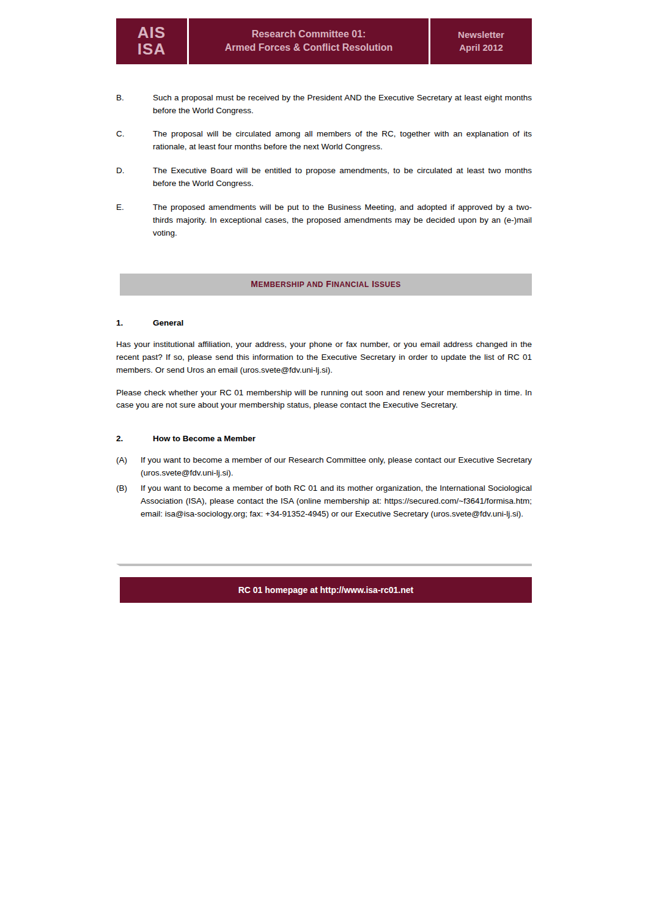AIS
ISA
Research Committee 01:
Armed Forces & Conflict Resolution
Newsletter
April 2012
B.
Such a proposal must be received by the President AND the Executive Secretary at least eight months before the World Congress.
C.
The proposal will be circulated among all members of the RC, together with an explanation of its rationale, at least four months before the next World Congress.
D.
The Executive Board will be entitled to propose amendments, to be circulated at least two months before the World Congress.
E.
The proposed amendments will be put to the Business Meeting, and adopted if approved by a two-thirds majority. In exceptional cases, the proposed amendments may be decided upon by an (e-)mail voting.
MEMBERSHIP AND FINANCIAL ISSUES
1. General
Has your institutional affiliation, your address, your phone or fax number, or you email address changed in the recent past? If so, please send this information to the Executive Secretary in order to update the list of RC 01 members. Or send Uros an email (uros.svete@fdv.uni-lj.si).
Please check whether your RC 01 membership will be running out soon and renew your membership in time. In case you are not sure about your membership status, please contact the Executive Secretary.
2. How to Become a Member
(A)
If you want to become a member of our Research Committee only, please contact our Executive Secretary (uros.svete@fdv.uni-lj.si).
(B)
If you want to become a member of both RC 01 and its mother organization, the International Sociological Association (ISA), please contact the ISA (online membership at: https://secured.com/~f3641/formisa.htm; email: isa@isa-sociology.org; fax: +34-91352-4945) or our Executive Secretary (uros.svete@fdv.uni-lj.si).
RC 01 homepage at http://www.isa-rc01.net